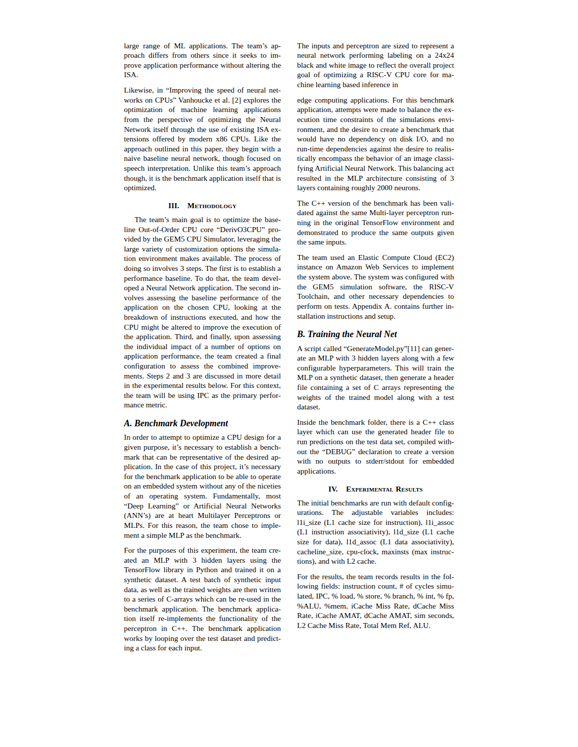large range of ML applications. The team’s approach differs from others since it seeks to improve application performance without altering the ISA.
Likewise, in “Improving the speed of neural networks on CPUs” Vanhoucke et al. [2] explores the optimization of machine learning applications from the perspective of optimizing the Neural Network itself through the use of existing ISA extensions offered by modern x86 CPUs. Like the approach outlined in this paper, they begin with a naive baseline neural network, though focused on speech interpretation. Unlike this team’s approach though, it is the benchmark application itself that is optimized.
III. Methodology
The team’s main goal is to optimize the baseline Out-of-Order CPU core “DerivO3CPU” provided by the GEM5 CPU Simulator, leveraging the large variety of customization options the simulation environment makes available. The process of doing so involves 3 steps. The first is to establish a performance baseline. To do that, the team developed a Neural Network application. The second involves assessing the baseline performance of the application on the chosen CPU, looking at the breakdown of instructions executed, and how the CPU might be altered to improve the execution of the application. Third, and finally, upon assessing the individual impact of a number of options on application performance, the team created a final configuration to assess the combined improvements. Steps 2 and 3 are discussed in more detail in the experimental results below. For this context, the team will be using IPC as the primary performance metric.
A. Benchmark Development
In order to attempt to optimize a CPU design for a given purpose, it’s necessary to establish a benchmark that can be representative of the desired application. In the case of this project, it’s necessary for the benchmark application to be able to operate on an embedded system without any of the niceties of an operating system. Fundamentally, most “Deep Learning” or Artificial Neural Networks (ANN’s) are at heart Multilayer Perceptrons or MLPs. For this reason, the team chose to implement a simple MLP as the benchmark.
For the purposes of this experiment, the team created an MLP with 3 hidden layers using the TensorFlow library in Python and trained it on a synthetic dataset. A test batch of synthetic input data, as well as the trained weights are then written to a series of C-arrays which can be re-used in the benchmark application. The benchmark application itself re-implements the functionality of the perceptron in C++. The benchmark application works by looping over the test dataset and predicting a class for each input.
The inputs and perceptron are sized to represent a neural network performing labeling on a 24x24 black and white image to reflect the overall project goal of optimizing a RISC-V CPU core for machine learning based inference in
edge computing applications. For this benchmark application, attempts were made to balance the execution time constraints of the simulations environment, and the desire to create a benchmark that would have no dependency on disk I/O, and no run-time dependencies against the desire to realistically encompass the behavior of an image classifying Artificial Neural Network. This balancing act resulted in the MLP architecture consisting of 3 layers containing roughly 2000 neurons.
The C++ version of the benchmark has been validated against the same Multi-layer perceptron running in the original TensorFlow environment and demonstrated to produce the same outputs given the same inputs.
The team used an Elastic Compute Cloud (EC2) instance on Amazon Web Services to implement the system above. The system was configured with the GEM5 simulation software, the RISC-V Toolchain, and other necessary dependencies to perform on tests. Appendix A. contains further installation instructions and setup.
B. Training the Neural Net
A script called “GenerateModel.py”[11] can generate an MLP with 3 hidden layers along with a few configurable hyperparameters. This will train the MLP on a synthetic dataset, then generate a header file containing a set of C arrays representing the weights of the trained model along with a test dataset.
Inside the benchmark folder, there is a C++ class layer which can use the generated header file to run predictions on the test data set, compiled without the “DEBUG” declaration to create a version with no outputs to stderr/stdout for embedded applications.
IV. Experimental Results
The initial benchmarks are run with default configurations. The adjustable variables includes: l1i_size (L1 cache size for instruction), l1i_assoc (L1 instruction associativity), l1d_size (L1 cache size for data), l1d_assoc (L1 data associativity), cacheline_size, cpu-clock, maxinsts (max instructions), and with L2 cache.
For the results, the team records results in the following fields: instruction count, # of cycles simulated, IPC, % load, % store, % branch, % int, % fp, %ALU, %mem, iCache Miss Rate, dCache Miss Rate, iCache AMAT, dCache AMAT, sim seconds, L2 Cache Miss Rate, Total Mem Ref, ALU.